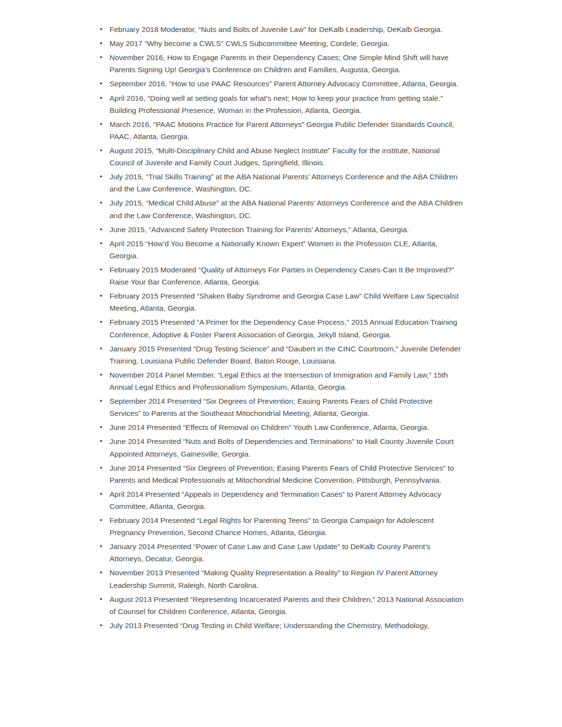February 2018 Moderator, “Nuts and Bolts of Juvenile Law” for DeKalb Leadership, DeKalb Georgia.
May 2017 “Why become a CWLS” CWLS Subcommittee Meeting, Cordele, Georgia.
November 2016, How to Engage Parents in their Dependency Cases; One Simple Mind Shift will have Parents Signing Up! Georgia’s Conference on Children and Families, Augusta, Georgia.
September 2016, “How to use PAAC Resources” Parent Attorney Advocacy Committee, Atlanta, Georgia.
April 2016, “Doing well at setting goals for what’s next; How to keep your practice from getting stale.” Building Professional Presence, Woman in the Profession, Atlanta, Georgia.
March 2016, “PAAC Motions Practice for Parent Attorneys” Georgia Public Defender Standards Council, PAAC, Atlanta, Georgia.
August 2015, “Multi-Disciplinary Child and Abuse Neglect Institute” Faculty for the institute, National Council of Juvenile and Family Court Judges, Springfield, Illinois.
July 2015, “Trial Skills Training” at the ABA National Parents’ Attorneys Conference and the ABA Children and the Law Conference, Washington, DC.
July 2015, “Medical Child Abuse” at the ABA National Parents’ Attorneys Conference and the ABA Children and the Law Conference, Washington, DC.
June 2015, “Advanced Safety Protection Training for Parents’ Attorneys,” Atlanta, Georgia.
April 2015 “How’d You Become a Nationally Known Expert” Women in the Profession CLE, Atlanta, Georgia.
February 2015 Moderated “Quality of Attorneys For Parties in Dependency Cases-Can It Be Improved?” Raise Your Bar Conference, Atlanta, Georgia.
February 2015 Presented “Shaken Baby Syndrome and Georgia Case Law” Child Welfare Law Specialist Meeting, Atlanta, Georgia.
February 2015 Presented “A Primer for the Dependency Case Process,” 2015 Annual Education Training Conference, Adoptive & Foster Parent Association of Georgia, Jekyll Island, Georgia.
January 2015 Presented “Drug Testing Science” and “Daubert in the CINC Courtroom,” Juvenile Defender Training, Louisiana Public Defender Board, Baton Rouge, Louisiana.
November 2014 Panel Member, “Legal Ethics at the Intersection of Immigration and Family Law,” 15th Annual Legal Ethics and Professionalism Symposium, Atlanta, Georgia.
September 2014 Presented “Six Degrees of Prevention; Easing Parents Fears of Child Protective Services” to Parents at the Southeast Mitochondrial Meeting, Atlanta, Georgia.
June 2014 Presented “Effects of Removal on Children” Youth Law Conference, Atlanta, Georgia.
June 2014 Presented “Nuts and Bolts of Dependencies and Terminations” to Hall County Juvenile Court Appointed Attorneys, Gainesville, Georgia.
June 2014 Presented “Six Degrees of Prevention; Easing Parents Fears of Child Protective Services” to Parents and Medical Professionals at Mitochondrial Medicine Convention, Pittsburgh, Pennsylvania.
April 2014 Presented “Appeals in Dependency and Termination Cases” to Parent Attorney Advocacy Committee, Atlanta, Georgia.
February 2014 Presented “Legal Rights for Parenting Teens” to Georgia Campaign for Adolescent Pregnancy Prevention, Second Chance Homes, Atlanta, Georgia.
January 2014 Presented “Power of Case Law and Case Law Update” to DeKalb County Parent’s Attorneys, Decatur, Georgia.
November 2013 Presented “Making Quality Representation a Reality” to Region IV Parent Attorney Leadership Summit, Raleigh, North Carolina.
August 2013 Presented “Representing Incarcerated Parents and their Children,” 2013 National Association of Counsel for Children Conference, Atlanta, Georgia.
July 2013 Presented “Drug Testing in Child Welfare; Understanding the Chemistry, Methodology,